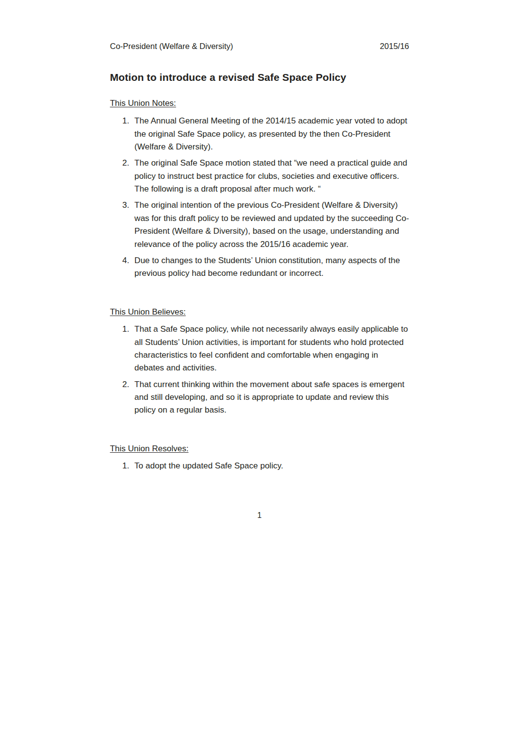Co-President (Welfare & Diversity) 2015/16
Motion to introduce a revised Safe Space Policy
This Union Notes:
The Annual General Meeting of the 2014/15 academic year voted to adopt the original Safe Space policy, as presented by the then Co-President (Welfare & Diversity).
The original Safe Space motion stated that “we need a practical guide and policy to instruct best practice for clubs, societies and executive officers. The following is a draft proposal after much work. “
The original intention of the previous Co-President (Welfare & Diversity) was for this draft policy to be reviewed and updated by the succeeding Co-President (Welfare & Diversity), based on the usage, understanding and relevance of the policy across the 2015/16 academic year.
Due to changes to the Students’ Union constitution, many aspects of the previous policy had become redundant or incorrect.
This Union Believes:
That a Safe Space policy, while not necessarily always easily applicable to all Students’ Union activities, is important for students who hold protected characteristics to feel confident and comfortable when engaging in debates and activities.
That current thinking within the movement about safe spaces is emergent and still developing, and so it is appropriate to update and review this policy on a regular basis.
This Union Resolves:
To adopt the updated Safe Space policy.
1